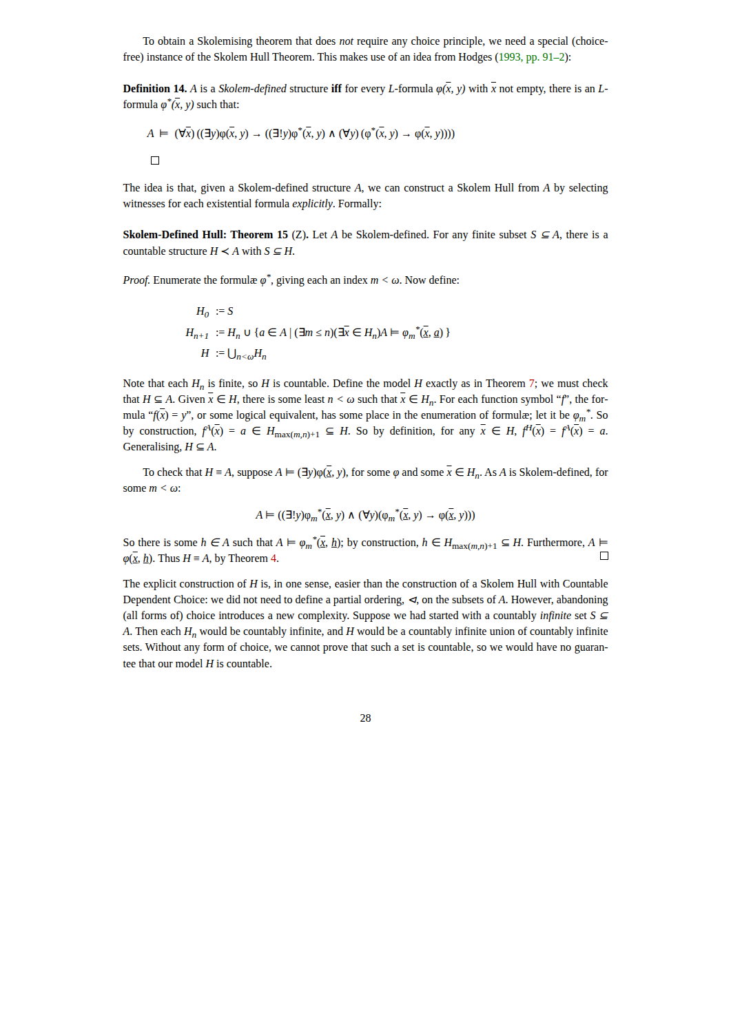To obtain a Skolemising theorem that does not require any choice principle, we need a special (choice-free) instance of the Skolem Hull Theorem. This makes use of an idea from Hodges (1993, pp. 91–2):
Definition 14. A is a Skolem-defined structure iff for every L-formula φ(x, y) with x not empty, there is an L-formula φ*(x, y) such that:
A ⊨ (∀x) ((∃y)φ(x, y) → ((∃!y)φ*(x, y) ∧ (∀y) (φ*(x, y) → φ(x, y))))
The idea is that, given a Skolem-defined structure A, we can construct a Skolem Hull from A by selecting witnesses for each existential formula explicitly. Formally:
Skolem-Defined Hull: Theorem 15 (Z). Let A be Skolem-defined. For any finite subset S ⊆ A, there is a countable structure H ≺ A with S ⊆ H.
Proof. Enumerate the formulæ φ*, giving each an index m < ω. Now define:
H0 := S Hn+1 := Hn ∪ {a ∈ A | (∃m ≤ n)(∃x ∈ Hn)A ⊨ φm*(x, a) } H := ⋃n<ωHn
Note that each Hn is finite, so H is countable. Define the model H exactly as in Theorem 7; we must check that H ⊆ A. Given x ∈ H, there is some least n < ω such that x ∈ Hn. For each function symbol “f”, the formula “f(x) = y”, or some logical equivalent, has some place in the enumeration of formulæ; let it be φm*. So by construction, fA(x) = a ∈ Hmax(m,n)+1 ⊆ H. So by definition, for any x ∈ H, fH(x) = fA(x) = a. Generalising, H ⊆ A.
To check that H ≡ A, suppose A ⊨ (∃y)φ(x, y), for some φ and some x ∈ Hn. As A is Skolem-defined, for some m < ω:
A ⊨ ((∃!y)φm*(x, y) ∧ (∀y)(φm*(x, y) → φ(x, y)))
So there is some h ∈ A such that A ⊨ φm*(x, h); by construction, h ∈ Hmax(m,n)+1 ⊆ H. Furthermore, A ⊨ φ(x, h). Thus H ≡ A, by Theorem 4.
The explicit construction of H is, in one sense, easier than the construction of a Skolem Hull with Countable Dependent Choice: we did not need to define a partial ordering, ⊲, on the subsets of A. However, abandoning (all forms of) choice introduces a new complexity. Suppose we had started with a countably infinite set S ⊆ A. Then each Hn would be countably infinite, and H would be a countably infinite union of countably infinite sets. Without any form of choice, we cannot prove that such a set is countable, so we would have no guarantee that our model H is countable.
28